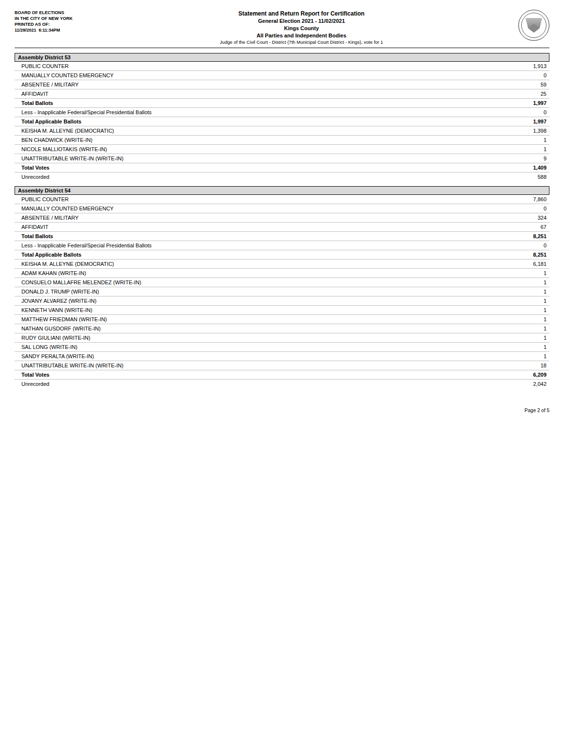BOARD OF ELECTIONS
IN THE CITY OF NEW YORK
PRINTED AS OF:
11/29/2021 6:11:34PM
Statement and Return Report for Certification
General Election 2021 - 11/02/2021
Kings County
All Parties and Independent Bodies
Judge of the Civil Court - District (7th Municipal Court District - Kings), vote for 1
Assembly District 53
| PUBLIC COUNTER | 1,913 |
| MANUALLY COUNTED EMERGENCY | 0 |
| ABSENTEE / MILITARY | 59 |
| AFFIDAVIT | 25 |
| Total Ballots | 1,997 |
| Less - Inapplicable Federal/Special Presidential Ballots | 0 |
| Total Applicable Ballots | 1,997 |
| KEISHA M. ALLEYNE (DEMOCRATIC) | 1,398 |
| BEN CHADWICK (WRITE-IN) | 1 |
| NICOLE MALLIOTAKIS (WRITE-IN) | 1 |
| UNATTRIBUTABLE WRITE-IN (WRITE-IN) | 9 |
| Total Votes | 1,409 |
| Unrecorded | 588 |
Assembly District 54
| PUBLIC COUNTER | 7,860 |
| MANUALLY COUNTED EMERGENCY | 0 |
| ABSENTEE / MILITARY | 324 |
| AFFIDAVIT | 67 |
| Total Ballots | 8,251 |
| Less - Inapplicable Federal/Special Presidential Ballots | 0 |
| Total Applicable Ballots | 8,251 |
| KEISHA M. ALLEYNE (DEMOCRATIC) | 6,181 |
| ADAM KAHAN (WRITE-IN) | 1 |
| CONSUELO MALLAFRE MELENDEZ (WRITE-IN) | 1 |
| DONALD J. TRUMP (WRITE-IN) | 1 |
| JOVANY ALVAREZ (WRITE-IN) | 1 |
| KENNETH VANN (WRITE-IN) | 1 |
| MATTHEW FRIEDMAN (WRITE-IN) | 1 |
| NATHAN GUSDORF (WRITE-IN) | 1 |
| RUDY GIULIANI (WRITE-IN) | 1 |
| SAL LONG (WRITE-IN) | 1 |
| SANDY PERALTA (WRITE-IN) | 1 |
| UNATTRIBUTABLE WRITE-IN (WRITE-IN) | 18 |
| Total Votes | 6,209 |
| Unrecorded | 2,042 |
Page 2 of 5